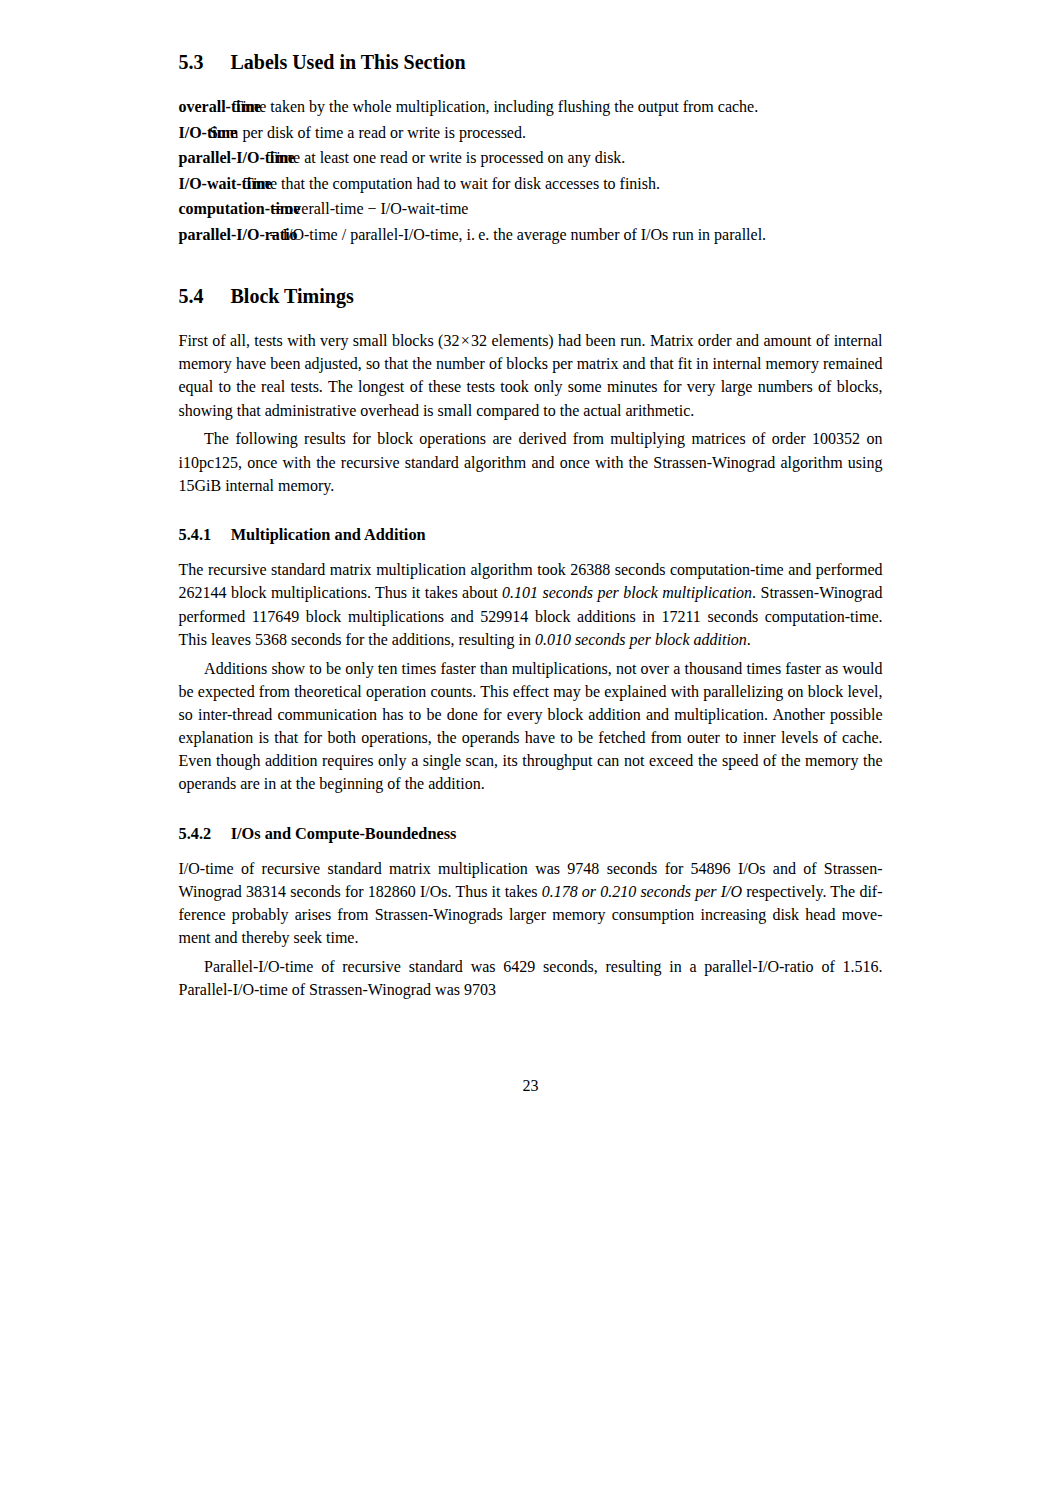5.3 Labels Used in This Section
overall-time
Time taken by the whole multiplication, including flushing the output from cache.
I/O-time
Sum per disk of time a read or write is processed.
parallel-I/O-time
Time at least one read or write is processed on any disk.
I/O-wait-time
Time that the computation had to wait for disk accesses to finish.
computation-time
= overall-time − I/O-wait-time
parallel-I/O-ratio
= I/O-time / parallel-I/O-time, i. e. the average number of I/Os run in parallel.
5.4 Block Timings
First of all, tests with very small blocks (32 × 32 elements) had been run. Matrix order and amount of internal memory have been adjusted, so that the number of blocks per matrix and that fit in internal memory remained equal to the real tests. The longest of these tests took only some minutes for very large numbers of blocks, showing that administrative overhead is small compared to the actual arithmetic.
The following results for block operations are derived from multiplying matrices of order 100352 on i10pc125, once with the recursive standard algorithm and once with the Strassen-Winograd algorithm using 15GiB internal memory.
5.4.1 Multiplication and Addition
The recursive standard matrix multiplication algorithm took 26388 seconds computation-time and performed 262144 block multiplications. Thus it takes about 0.101 seconds per block multiplication. Strassen-Winograd performed 117649 block multiplications and 529914 block additions in 17211 seconds computation-time. This leaves 5368 seconds for the additions, resulting in 0.010 seconds per block addition.
Additions show to be only ten times faster than multiplications, not over a thousand times faster as would be expected from theoretical operation counts. This effect may be explained with parallelizing on block level, so inter-thread communication has to be done for every block addition and multiplication. Another possible explanation is that for both operations, the operands have to be fetched from outer to inner levels of cache. Even though addition requires only a single scan, its throughput can not exceed the speed of the memory the operands are in at the beginning of the addition.
5.4.2 I/Os and Compute-Boundedness
I/O-time of recursive standard matrix multiplication was 9748 seconds for 54896 I/Os and of Strassen-Winograd 38314 seconds for 182860 I/Os. Thus it takes 0.178 or 0.210 seconds per I/O respectively. The difference probably arises from Strassen-Winograds larger memory consumption increasing disk head movement and thereby seek time.
Parallel-I/O-time of recursive standard was 6429 seconds, resulting in a parallel-I/O-ratio of 1.516. Parallel-I/O-time of Strassen-Winograd was 9703
23